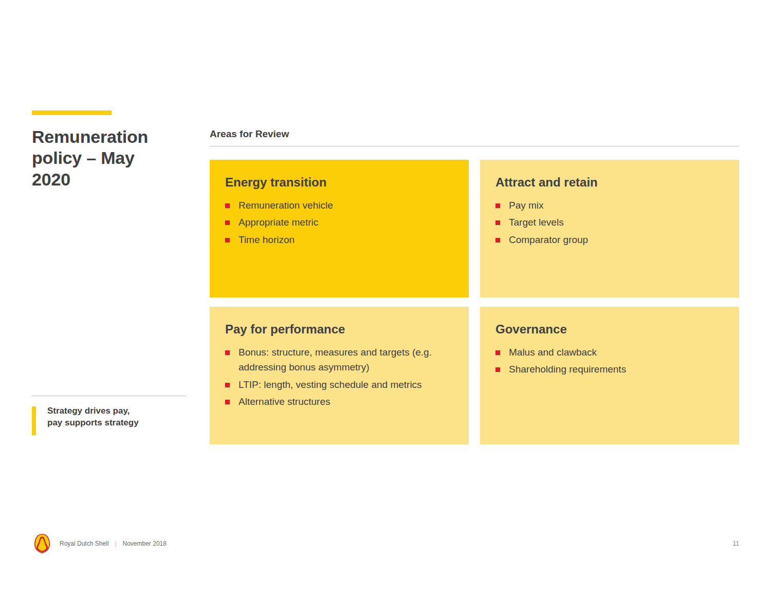Remuneration
policy – May
2020
Strategy drives pay,
pay supports strategy
Areas for Review
Energy transition
Remuneration vehicle
Appropriate metric
Time horizon
Attract and retain
Pay mix
Target levels
Comparator group
Pay for performance
Bonus: structure, measures and targets (e.g. addressing bonus asymmetry)
LTIP: length, vesting schedule and metrics
Alternative structures
Governance
Malus and clawback
Shareholding requirements
Royal Dutch Shell | November 2018 11